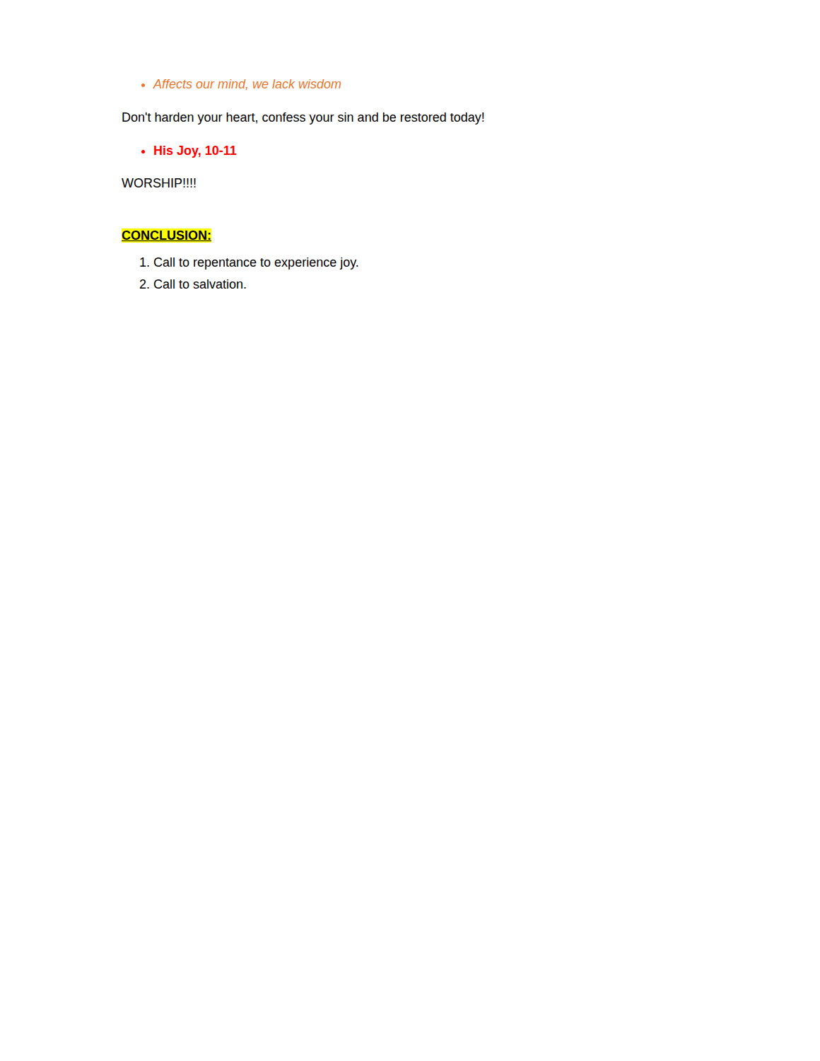Affects our mind, we lack wisdom
Don't harden your heart, confess your sin and be restored today!
His Joy, 10-11
WORSHIP!!!!
CONCLUSION:
Call to repentance to experience joy.
Call to salvation.